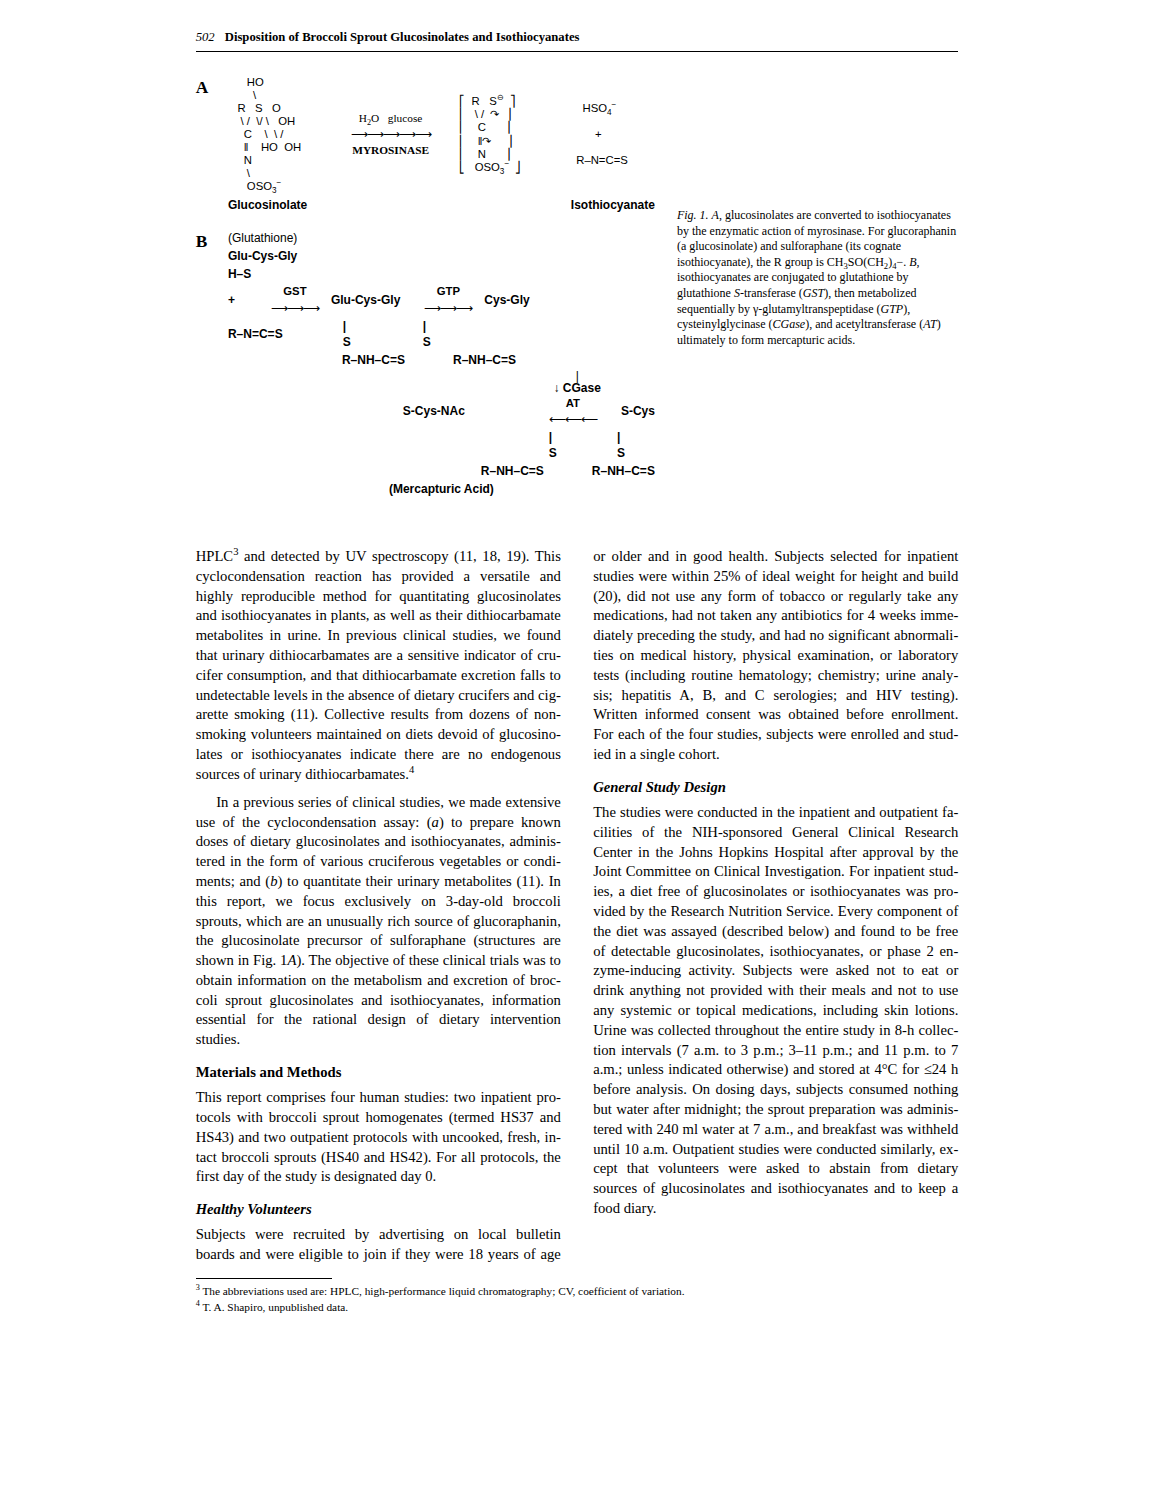502 Disposition of Broccoli Sprout Glucosinolates and Isothiocyanates
A
HO \ R S O \ / \/ \ OH C \ \ / ‖ HO OH N \ OSO3−
H2O glucose ⟶⟶⟶⟶⟶ MYROSINASE
⎡ R S⊖ ⎤ ⎢ \ / ↷ ⎥ ⎢ C ⎥ ⎢ ‖↷ ⎥ ⎢ N ⎥ ⎣ OSO3− ⎦
HSO4− + R–N=C=S
Glucosinolate Isothiocyanate
B
(Glutathione)
Glu-Cys-Gly
H–S
+
GST ⟶⟶⟶
Glu-Cys-Gly
GTP ⟶⟶⟶
Cys-Gly
R–N=C=S
|
S
|
S
R–NH–C=S
R–NH–C=S
|
↓ CGase
S-Cys-NAc
AT ⟵⟵⟵
S-Cys
|
S
|
S
R–NH–C=S
R–NH–C=S
(Mercapturic Acid)
Fig. 1. A, glucosinolates are converted to isothiocyanates by the enzymatic action of myrosinase. For glucoraphanin (a glucosinolate) and sulforaphane (its cognate isothiocyanate), the R group is CH3SO(CH2)4−. B, isothiocyanates are conjugated to glutathione by glutathione S-transferase (GST), then metabolized sequentially by γ-glutamyltranspeptidase (GTP), cysteinylglycinase (CGase), and acetyltransferase (AT) ultimately to form mercapturic acids.
HPLC3 and detected by UV spectroscopy (11, 18, 19). This cyclocondensation reaction has provided a versatile and highly reproducible method for quantitating glucosinolates and isothiocyanates in plants, as well as their dithiocarbamate metabolites in urine. In previous clinical studies, we found that urinary dithiocarbamates are a sensitive indicator of crucifer consumption, and that dithiocarbamate excretion falls to undetectable levels in the absence of dietary crucifers and cigarette smoking (11). Collective results from dozens of nonsmoking volunteers maintained on diets devoid of glucosinolates or isothiocyanates indicate there are no endogenous sources of urinary dithiocarbamates.4
In a previous series of clinical studies, we made extensive use of the cyclocondensation assay: (a) to prepare known doses of dietary glucosinolates and isothiocyanates, administered in the form of various cruciferous vegetables or condiments; and (b) to quantitate their urinary metabolites (11). In this report, we focus exclusively on 3-day-old broccoli sprouts, which are an unusually rich source of glucoraphanin, the glucosinolate precursor of sulforaphane (structures are shown in Fig. 1A). The objective of these clinical trials was to obtain information on the metabolism and excretion of broccoli sprout glucosinolates and isothiocyanates, information essential for the rational design of dietary intervention studies.
Materials and Methods
This report comprises four human studies: two inpatient protocols with broccoli sprout homogenates (termed HS37 and HS43) and two outpatient protocols with uncooked, fresh, intact broccoli sprouts (HS40 and HS42). For all protocols, the first day of the study is designated day 0.
Healthy Volunteers
Subjects were recruited by advertising on local bulletin boards and were eligible to join if they were 18 years of age or older and in good health. Subjects selected for inpatient studies were within 25% of ideal weight for height and build (20), did not use any form of tobacco or regularly take any medications, had not taken any antibiotics for 4 weeks immediately preceding the study, and had no significant abnormalities on medical history, physical examination, or laboratory tests (including routine hematology; chemistry; urine analysis; hepatitis A, B, and C serologies; and HIV testing). Written informed consent was obtained before enrollment. For each of the four studies, subjects were enrolled and studied in a single cohort.
General Study Design
The studies were conducted in the inpatient and outpatient facilities of the NIH-sponsored General Clinical Research Center in the Johns Hopkins Hospital after approval by the Joint Committee on Clinical Investigation. For inpatient studies, a diet free of glucosinolates or isothiocyanates was provided by the Research Nutrition Service. Every component of the diet was assayed (described below) and found to be free of detectable glucosinolates, isothiocyanates, or phase 2 enzyme-inducing activity. Subjects were asked not to eat or drink anything not provided with their meals and not to use any systemic or topical medications, including skin lotions. Urine was collected throughout the entire study in 8-h collection intervals (7 a.m. to 3 p.m.; 3–11 p.m.; and 11 p.m. to 7 a.m.; unless indicated otherwise) and stored at 4°C for ≤24 h before analysis. On dosing days, subjects consumed nothing but water after midnight; the sprout preparation was administered with 240 ml water at 7 a.m., and breakfast was withheld until 10 a.m. Outpatient studies were conducted similarly, except that volunteers were asked to abstain from dietary sources of glucosinolates and isothiocyanates and to keep a food diary.
3 The abbreviations used are: HPLC, high-performance liquid chromatography; CV, coefficient of variation.
4 T. A. Shapiro, unpublished data.